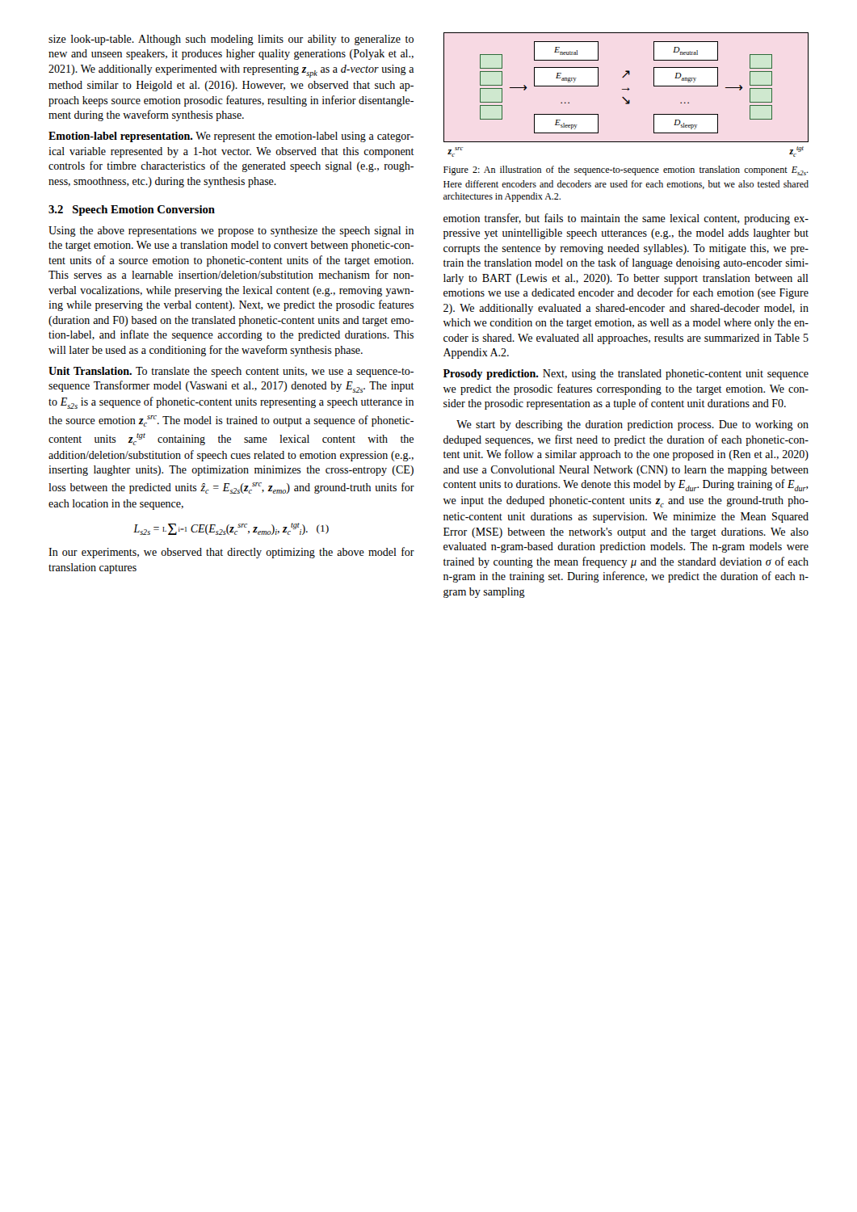size look-up-table. Although such modeling limits our ability to generalize to new and unseen speakers, it produces higher quality generations (Polyak et al., 2021). We additionally experimented with representing zspk as a d-vector using a method similar to Heigold et al. (2016). However, we observed that such approach keeps source emotion prosodic features, resulting in inferior disentanglement during the waveform synthesis phase.
Emotion-label representation. We represent the emotion-label using a categorical variable represented by a 1-hot vector. We observed that this component controls for timbre characteristics of the generated speech signal (e.g., roughness, smoothness, etc.) during the synthesis phase.
3.2 Speech Emotion Conversion
Using the above representations we propose to synthesize the speech signal in the target emotion. We use a translation model to convert between phonetic-content units of a source emotion to phonetic-content units of the target emotion. This serves as a learnable insertion/deletion/substitution mechanism for non-verbal vocalizations, while preserving the lexical content (e.g., removing yawning while preserving the verbal content). Next, we predict the prosodic features (duration and F0) based on the translated phonetic-content units and target emotion-label, and inflate the sequence according to the predicted durations. This will later be used as a conditioning for the waveform synthesis phase.
Unit Translation. To translate the speech content units, we use a sequence-to-sequence Transformer model (Vaswani et al., 2017) denoted by Es2s. The input to Es2s is a sequence of phonetic-content units representing a speech utterance in the source emotion zcsrc. The model is trained to output a sequence of phonetic-content units zctgt containing the same lexical content with the addition/deletion/substitution of speech cues related to emotion expression (e.g., inserting laughter units). The optimization minimizes the cross-entropy (CE) loss between the predicted units ẑc = Es2s(zcsrc, zemo) and ground-truth units for each location in the sequence,
Ls2s = LΣi=1 CE(Es2s(zcsrc, zemo)i, zctgti). (1)
In our experiments, we observed that directly optimizing the above model for translation captures
⟶
Eneutral
Eangry
…
Esleepy
↗ → ↘
Dneutral
Dangry
…
Dsleepy
⟶
zcsrc zctgt
Figure 2: An illustration of the sequence-to-sequence emotion translation component Es2s. Here different encoders and decoders are used for each emotions, but we also tested shared architectures in Appendix A.2.
emotion transfer, but fails to maintain the same lexical content, producing expressive yet unintelligible speech utterances (e.g., the model adds laughter but corrupts the sentence by removing needed syllables). To mitigate this, we pre-train the translation model on the task of language denoising auto-encoder similarly to BART (Lewis et al., 2020). To better support translation between all emotions we use a dedicated encoder and decoder for each emotion (see Figure 2). We additionally evaluated a shared-encoder and shared-decoder model, in which we condition on the target emotion, as well as a model where only the encoder is shared. We evaluated all approaches, results are summarized in Table 5 Appendix A.2.
Prosody prediction. Next, using the translated phonetic-content unit sequence we predict the prosodic features corresponding to the target emotion. We consider the prosodic representation as a tuple of content unit durations and F0.
We start by describing the duration prediction process. Due to working on deduped sequences, we first need to predict the duration of each phonetic-content unit. We follow a similar approach to the one proposed in (Ren et al., 2020) and use a Convolutional Neural Network (CNN) to learn the mapping between content units to durations. We denote this model by Edur. During training of Edur, we input the deduped phonetic-content units zc and use the ground-truth phonetic-content unit durations as supervision. We minimize the Mean Squared Error (MSE) between the network's output and the target durations. We also evaluated n-gram-based duration prediction models. The n-gram models were trained by counting the mean frequency μ and the standard deviation σ of each n-gram in the training set. During inference, we predict the duration of each n-gram by sampling